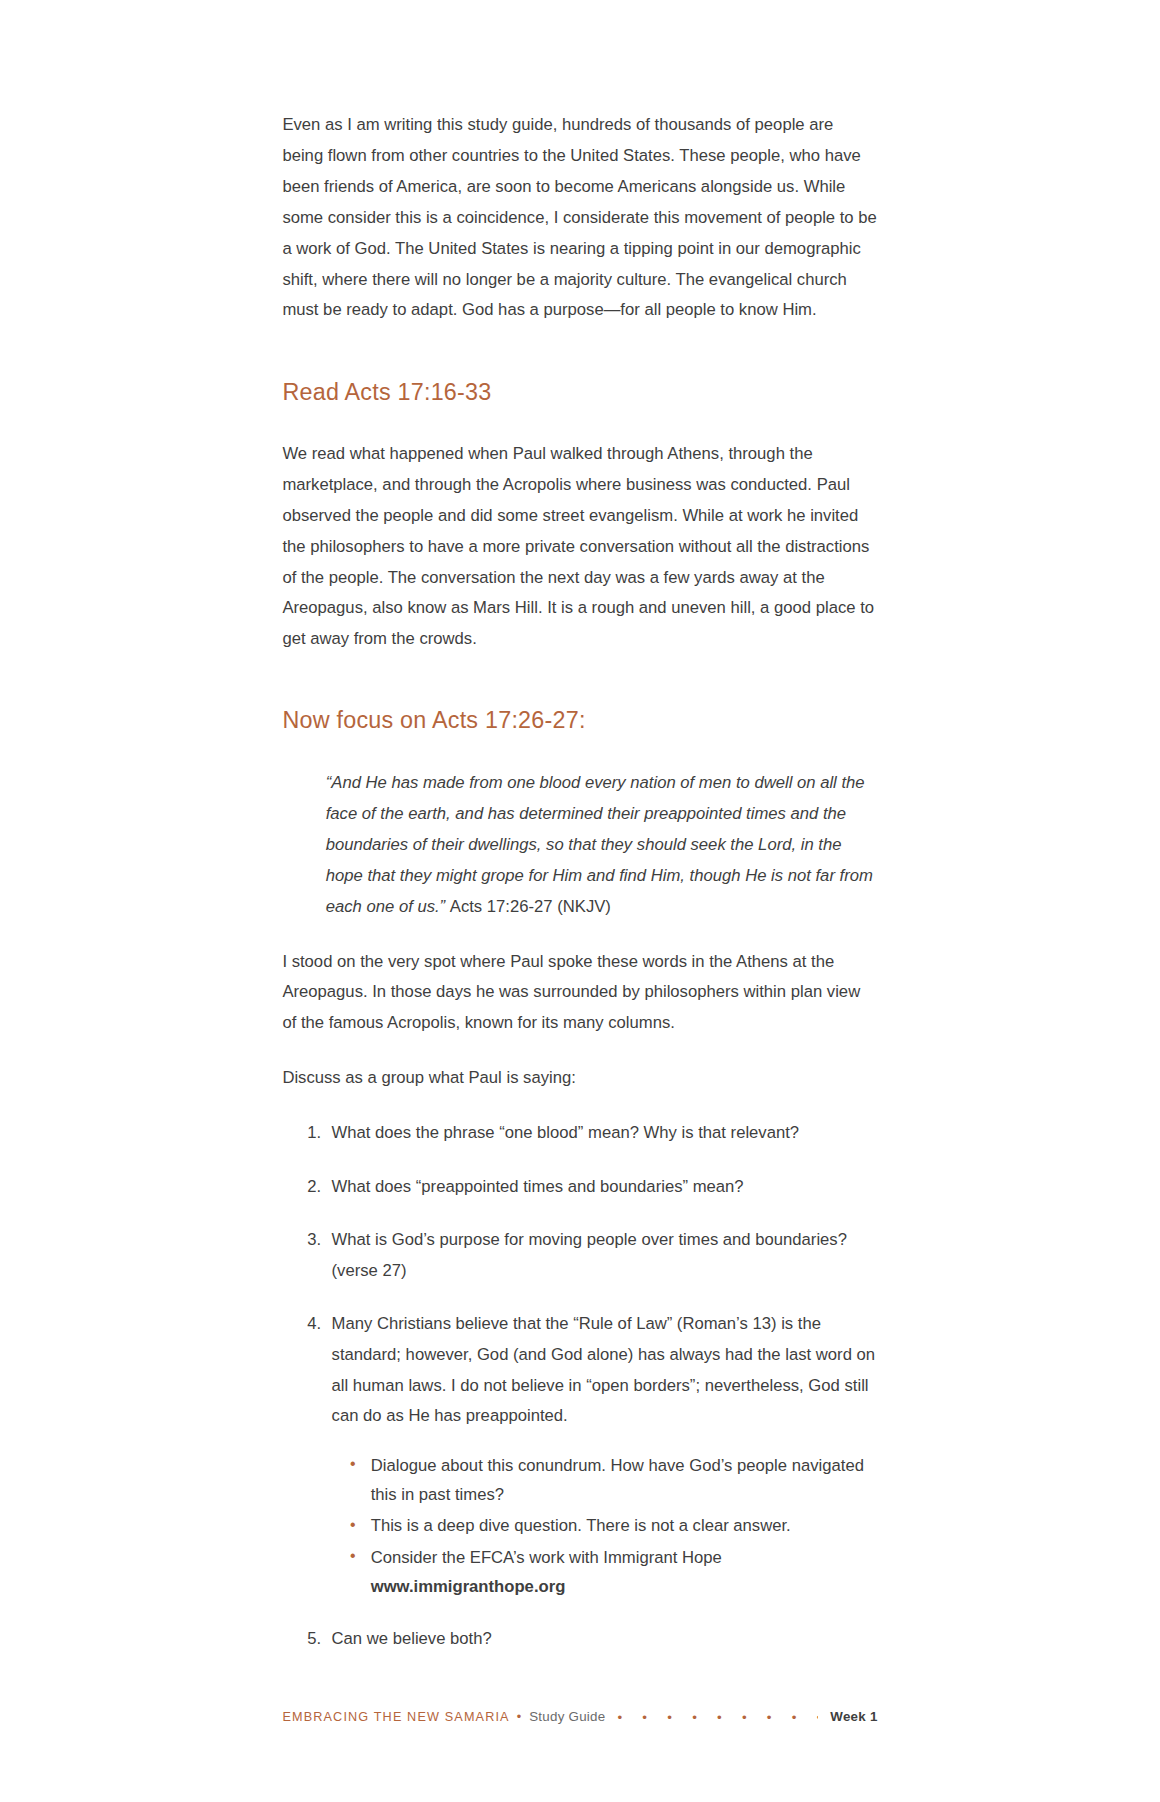Even as I am writing this study guide, hundreds of thousands of people are being flown from other countries to the United States. These people, who have been friends of America, are soon to become Americans alongside us. While some consider this is a coincidence, I considerate this movement of people to be a work of God. The United States is nearing a tipping point in our demographic shift, where there will no longer be a majority culture. The evangelical church must be ready to adapt. God has a purpose—for all people to know Him.
Read Acts 17:16-33
We read what happened when Paul walked through Athens, through the marketplace, and through the Acropolis where business was conducted. Paul observed the people and did some street evangelism. While at work he invited the philosophers to have a more private conversation without all the distractions of the people. The conversation the next day was a few yards away at the Areopagus, also know as Mars Hill. It is a rough and uneven hill, a good place to get away from the crowds.
Now focus on Acts 17:26-27:
“And He has made from one blood every nation of men to dwell on all the face of the earth, and has determined their preappointed times and the boundaries of their dwellings, so that they should seek the Lord, in the hope that they might grope for Him and find Him, though He is not far from each one of us.” Acts 17:26-27 (NKJV)
I stood on the very spot where Paul spoke these words in the Athens at the Areopagus. In those days he was surrounded by philosophers within plan view of the famous Acropolis, known for its many columns.
Discuss as a group what Paul is saying:
What does the phrase “one blood” mean? Why is that relevant?
What does “preappointed times and boundaries” mean?
What is God’s purpose for moving people over times and boundaries? (verse 27)
Many Christians believe that the “Rule of Law” (Roman’s 13) is the standard; however, God (and God alone) has always had the last word on all human laws. I do not believe in “open borders”; nevertheless, God still can do as He has preappointed.
Dialogue about this conundrum. How have God’s people navigated this in past times?
This is a deep dive question. There is not a clear answer.
Consider the EFCA’s work with Immigrant Hope www.immigranthope.org
Can we believe both?
Embracing the New Samaria • Study Guide • • • • • • • • • • • • • • • • Week 1